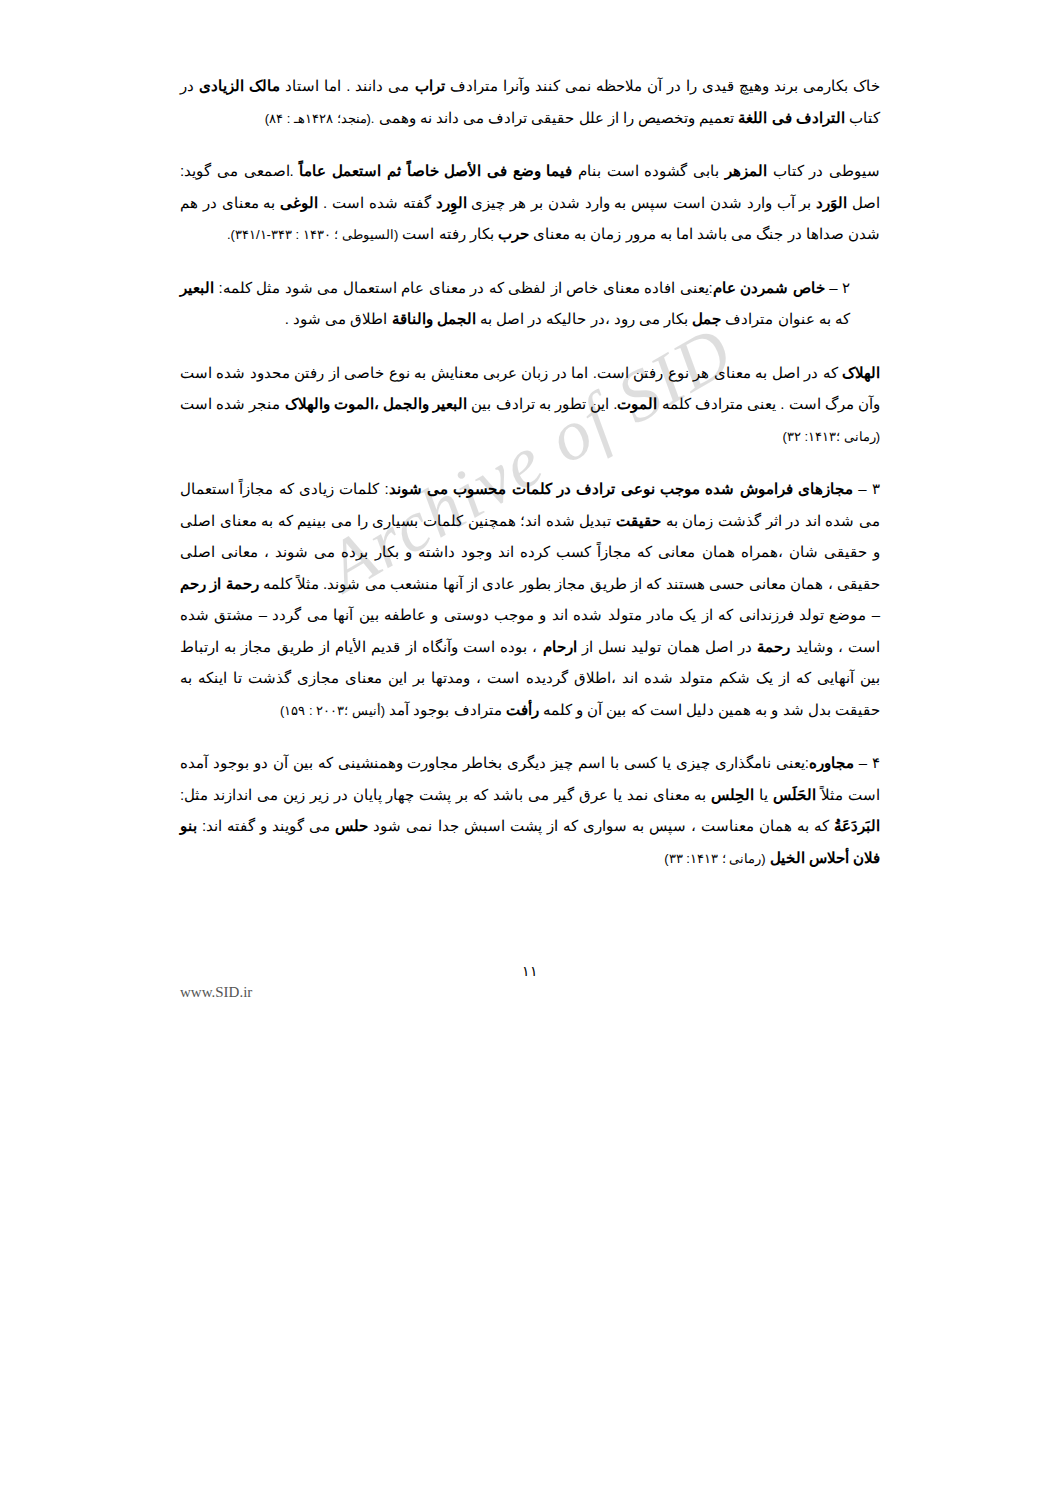Archive of SID
خاک بکارمی برند وهیچ قیدی را در آن ملاحظه نمی کنند وآنرا مترادف تراب می دانند . اما استاد مالک الزیادی در کتاب الترادف فی اللغة تعمیم وتخصیص را از علل حقیقی ترادف می داند نه وهمی .(منجد؛ ۱۴۲۸هـ : ۸۴)
سیوطی در کتاب المزهر بابی گشوده است بنام فیما وضع فی الأصل خاصاً ثم استعمل عاماً .اصمعی می گوید: اصل الوَرد بر آب وارد شدن است سپس به وارد شدن بر هر چیزی الوِرد گفته شده است . الوغی به معنای در هم شدن صداها در جنگ می باشد اما به مرور زمان به معنای حرب بکار رفته است (السیوطی ؛ ۱۴۳۰ : ۳۴۳-۳۴۱/۱).
۲ – خاص شمردن عام:یعنی افاده معنای خاص از لفظی که در معنای عام استعمال می شود مثل کلمه: البعیر که به عنوان مترادف جمل بکار می رود ،در حالیکه در اصل به الجمل والناقة اطلاق می شود .
الهلاک که در اصل به معنای هر نوع رفتن است. اما در زبان عربی معنایش به نوع خاصی از رفتن محدود شده است وآن مرگ است . یعنی مترادف کلمه الموت. این تطور به ترادف بین البعیر والجمل ،الموت والهلاک منجر شده است (رمانی ؛۱۴۱۳: ۳۲)
۳ – مجازهای فراموش شده موجب نوعی ترادف در کلمات محسوب می شوند: کلمات زیادی که مجازاً استعمال می شده اند در اثر گذشت زمان به حقیقت تبدیل شده اند؛ همچنین کلمات بسیاری را می بینیم که به معنای اصلی و حقیقی شان ،همراه همان معانی که مجازاً کسب کرده اند وجود داشته و بکار برده می شوند ، معانی اصلی حقیقی ، همان معانی حسی هستند که از طریق مجاز بطور عادی از آنها منشعب می شوند. مثلاً کلمه رحمة از رحم – موضع تولد فرزندانی که از یک مادر متولد شده اند و موجب دوستی و عاطفه بین آنها می گردد – مشتق شده است ، وشاید رحمة در اصل همان تولید نسل از ارحام ، بوده است وآنگاه از قدیم الأیام از طریق مجاز به ارتباط بین آنهایی که از یک شکم متولد شده اند ،اطلاق گردیده است ، ومدتها بر این معنای مجازی گذشت تا اینکه به حقیقت بدل شد و به همین دلیل است که بین آن و کلمه رأفت مترادف بوجود آمد (أنیس ؛۲۰۰۳ : ۱۵۹)
۴ – مجاوره:یعنی نامگذاری چیزی یا کسی با اسم چیز دیگری بخاطر مجاورت وهمنشینی که بین آن دو بوجود آمده است مثلاً الحَلَس یا الحِلس به معنای نمد یا عرق گیر می باشد که بر پشت چهار پایان در زیر زین می اندازند مثل: البَردَعَةُ که به همان معناست ، سپس به سواری که از پشت اسبش جدا نمی شود حلس می گویند و گفته اند: بنو فلان أحلاس الخیل (رمانی ؛ ۱۴۱۳: ۳۳)
۱۱
www.SID.ir